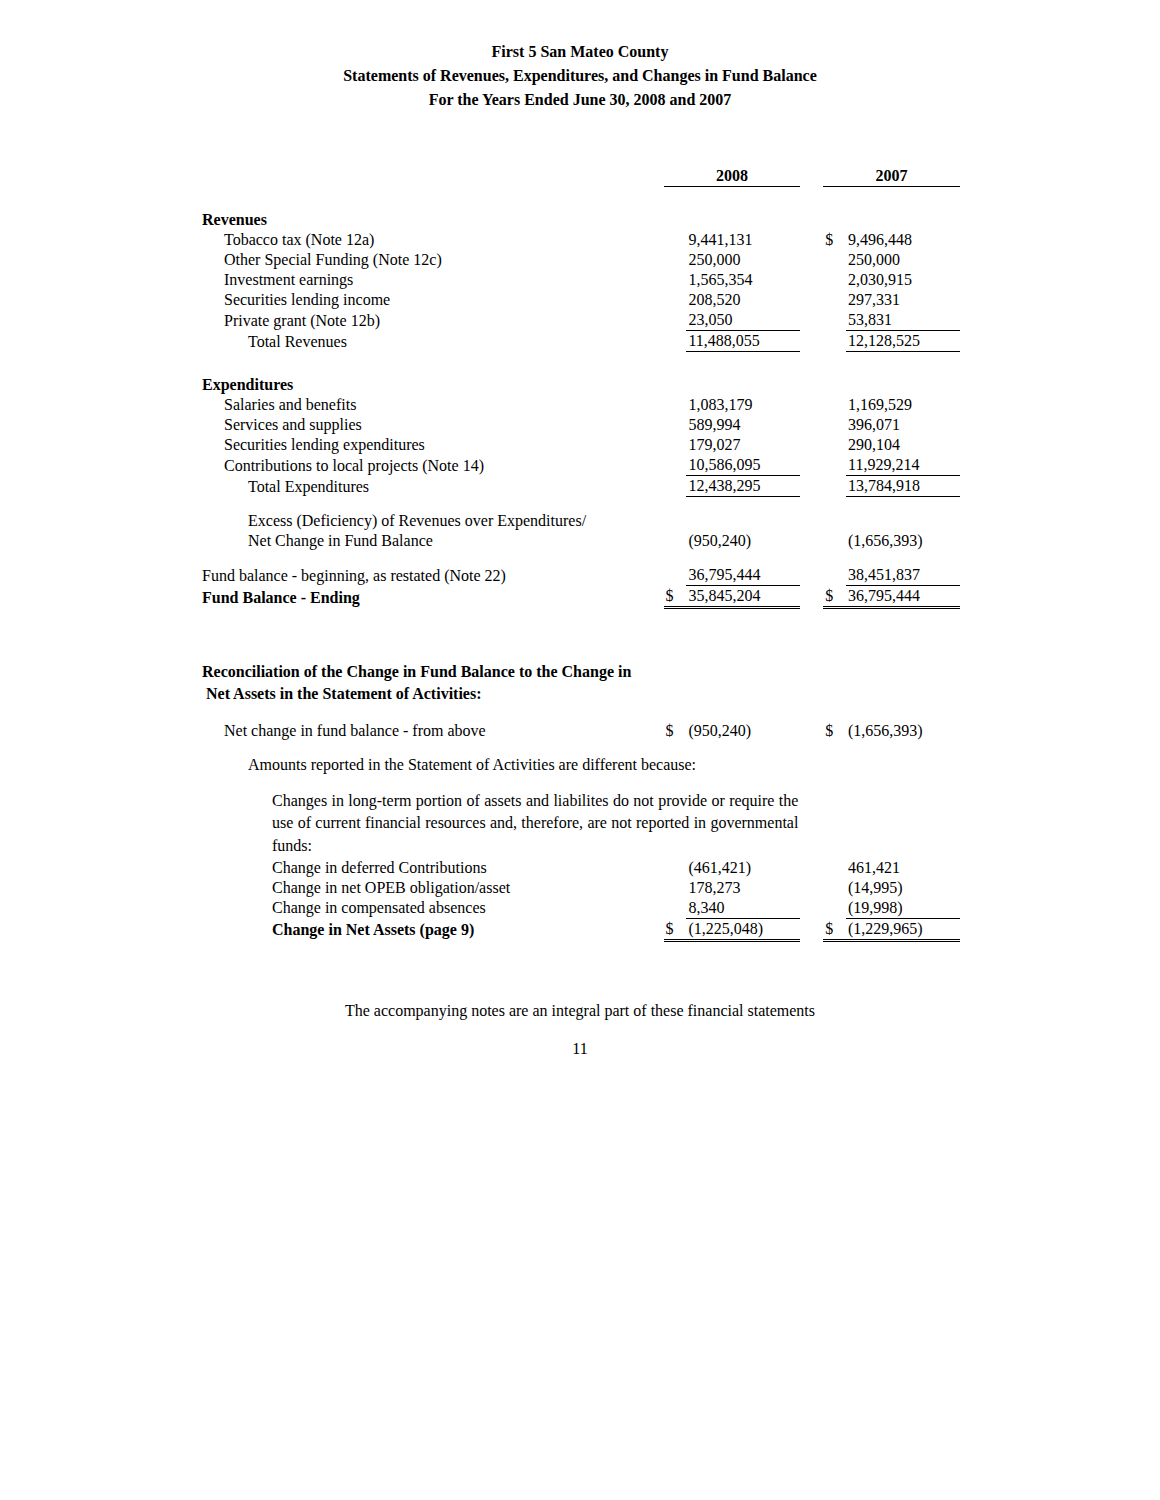First 5 San Mateo County
Statements of Revenues, Expenditures, and Changes in Fund Balance
For the Years Ended June 30, 2008 and 2007
| | | 2008 | | 2007 |
| Revenues | |
| Tobacco tax (Note 12a) | | | 9,441,131 | | $ | 9,496,448 |
| Other Special Funding (Note 12c) | | | 250,000 | | | 250,000 |
| Investment earnings | | | 1,565,354 | | | 2,030,915 |
| Securities lending income | | | 208,520 | | | 297,331 |
| Private grant (Note 12b) | | | 23,050 | | | 53,831 |
| Total Revenues | | | 11,488,055 | | | 12,128,525 |
| Expenditures | |
| Salaries and benefits | | | 1,083,179 | | | 1,169,529 |
| Services and supplies | | | 589,994 | | | 396,071 |
| Securities lending expenditures | | | 179,027 | | | 290,104 |
| Contributions to local projects (Note 14) | | | 10,586,095 | | | 11,929,214 |
| Total Expenditures | | | 12,438,295 | | | 13,784,918 |
| Excess (Deficiency) of Revenues over Expenditures/ | |
| Net Change in Fund Balance | | | (950,240) | | | (1,656,393) |
| Fund balance - beginning, as restated (Note 22) | | | 36,795,444 | | | 38,451,837 |
| Fund Balance - Ending | | $ | 35,845,204 | | $ | 36,795,444 |
| Reconciliation of the Change in Fund Balance to the Change in Net Assets in the Statement of Activities: |
| Net change in fund balance - from above | | $ | (950,240) | | $ | (1,656,393) |
| Amounts reported in the Statement of Activities are different because: |
| Changes in long-term portion of assets and liabilites do not provide or require the use of current financial resources and, therefore, are not reported in governmental funds: | |
| Change in deferred Contributions | | | (461,421) | | | 461,421 |
| Change in net OPEB obligation/asset | | | 178,273 | | | (14,995) |
| Change in compensated absences | | | 8,340 | | | (19,998) |
| Change in Net Assets (page 9) | | $ | (1,225,048) | | $ | (1,229,965) |
The accompanying notes are an integral part of these financial statements
11